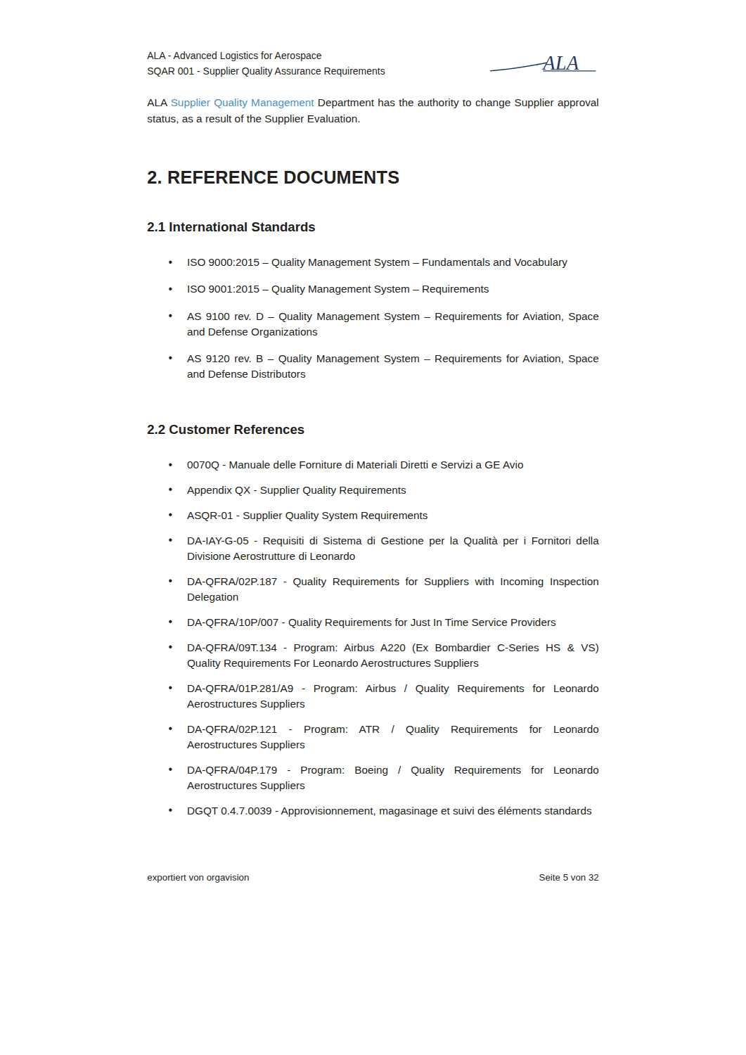ALA - Advanced Logistics for Aerospace
SQAR 001 - Supplier Quality Assurance Requirements
ALA
ALA Supplier Quality Management Department has the authority to change Supplier approval status, as a result of the Supplier Evaluation.
2. REFERENCE DOCUMENTS
2.1 International Standards
ISO 9000:2015 – Quality Management System – Fundamentals and Vocabulary
ISO 9001:2015 – Quality Management System – Requirements
AS 9100 rev. D – Quality Management System – Requirements for Aviation, Space and Defense Organizations
AS 9120 rev. B – Quality Management System – Requirements for Aviation, Space and Defense Distributors
2.2 Customer References
0070Q - Manuale delle Forniture di Materiali Diretti e Servizi a GE Avio
Appendix QX - Supplier Quality Requirements
ASQR-01 - Supplier Quality System Requirements
DA-IAY-G-05 - Requisiti di Sistema di Gestione per la Qualità per i Fornitori della Divisione Aerostrutture di Leonardo
DA-QFRA/02P.187 - Quality Requirements for Suppliers with Incoming Inspection Delegation
DA-QFRA/10P/007 - Quality Requirements for Just In Time Service Providers
DA-QFRA/09T.134 - Program: Airbus A220 (Ex Bombardier C-Series HS & VS) Quality Requirements For Leonardo Aerostructures Suppliers
DA-QFRA/01P.281/A9 - Program: Airbus / Quality Requirements for Leonardo Aerostructures Suppliers
DA-QFRA/02P.121 - Program: ATR / Quality Requirements for Leonardo Aerostructures Suppliers
DA-QFRA/04P.179 - Program: Boeing / Quality Requirements for Leonardo Aerostructures Suppliers
DGQT 0.4.7.0039 - Approvisionnement, magasinage et suivi des éléments standards
exportiert von orgavision Seite 5 von 32